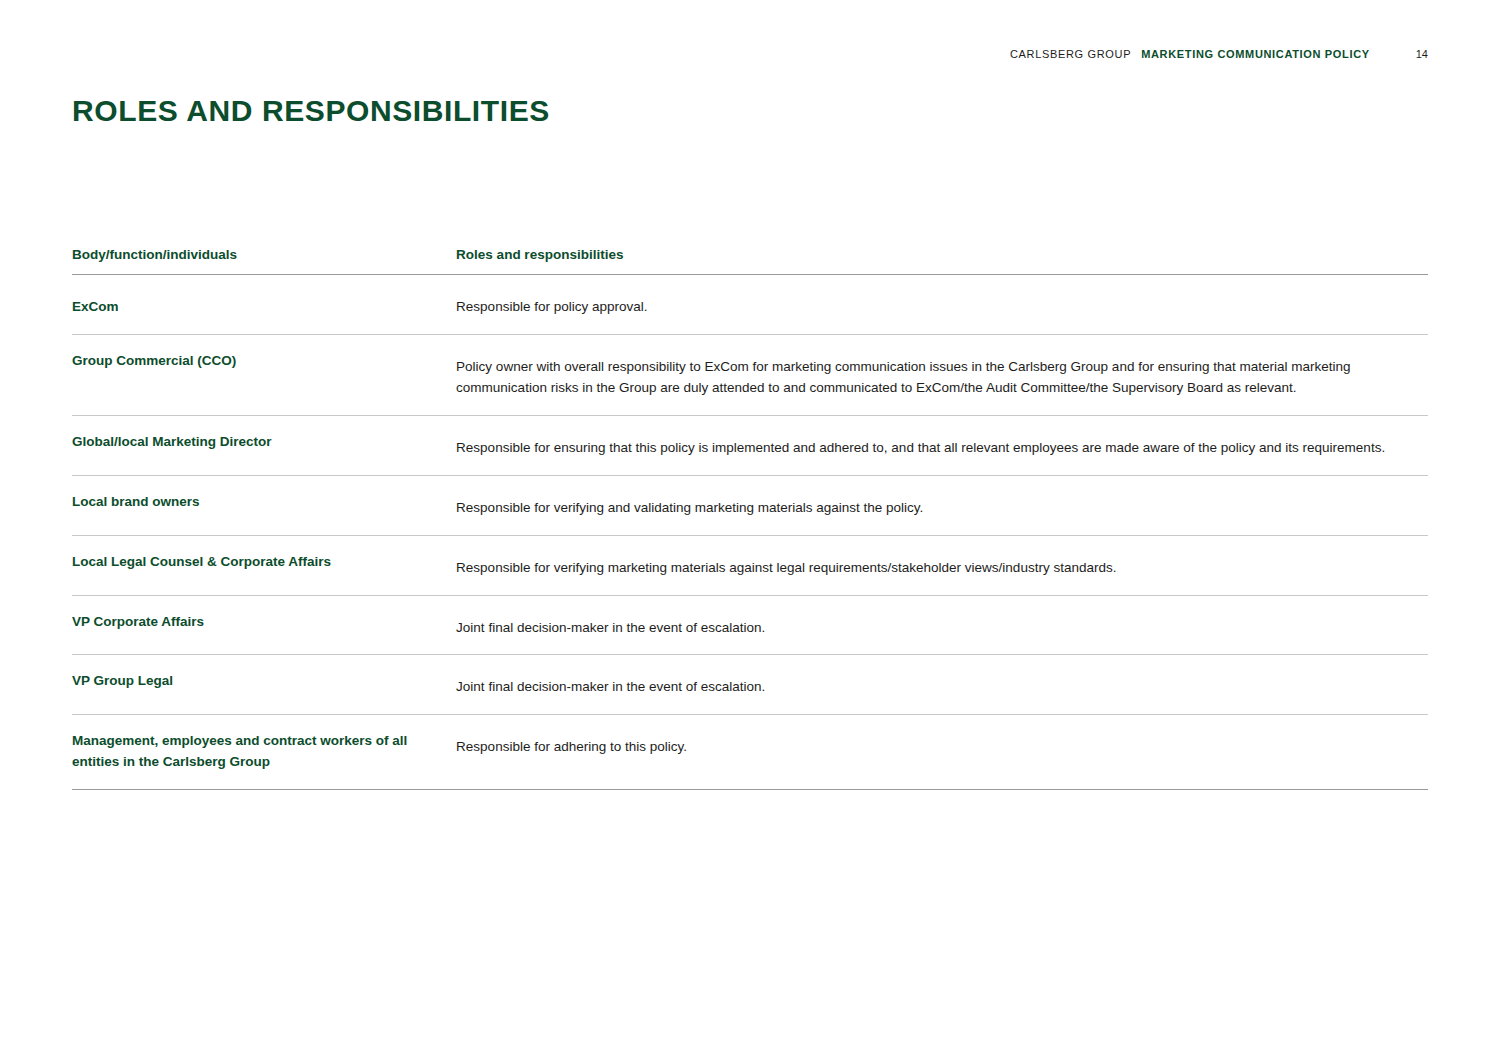Carlsberg Group Marketing Communication Policy 14
Roles and Responsibilities
| Body/function/individuals | Roles and responsibilities |
| --- | --- |
| ExCom | Responsible for policy approval. |
| Group Commercial (CCO) | Policy owner with overall responsibility to ExCom for marketing communication issues in the Carlsberg Group and for ensuring that material marketing communication risks in the Group are duly attended to and communicated to ExCom/the Audit Committee/the Supervisory Board as relevant. |
| Global/local Marketing Director | Responsible for ensuring that this policy is implemented and adhered to, and that all relevant employees are made aware of the policy and its requirements. |
| Local brand owners | Responsible for verifying and validating marketing materials against the policy. |
| Local Legal Counsel & Corporate Affairs | Responsible for verifying marketing materials against legal requirements/stakeholder views/industry standards. |
| VP Corporate Affairs | Joint final decision-maker in the event of escalation. |
| VP Group Legal | Joint final decision-maker in the event of escalation. |
| Management, employees and contract workers of all entities in the Carlsberg Group | Responsible for adhering to this policy. |